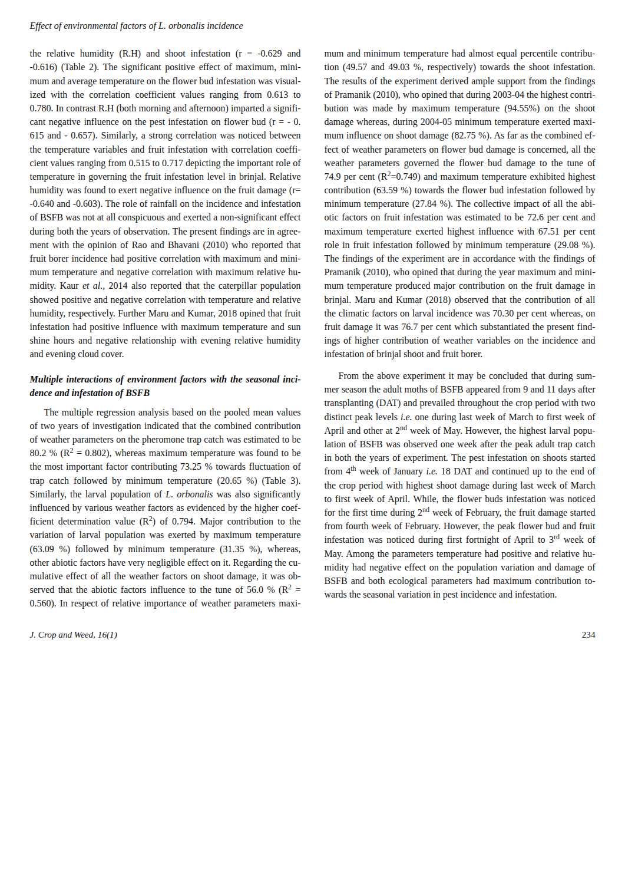Effect of environmental factors of L. orbonalis incidence
the relative humidity (R.H) and shoot infestation (r = -0.629 and -0.616) (Table 2). The significant positive effect of maximum, minimum and average temperature on the flower bud infestation was visualized with the correlation coefficient values ranging from 0.613 to 0.780. In contrast R.H (both morning and afternoon) imparted a significant negative influence on the pest infestation on flower bud (r = - 0. 615 and - 0.657). Similarly, a strong correlation was noticed between the temperature variables and fruit infestation with correlation coefficient values ranging from 0.515 to 0.717 depicting the important role of temperature in governing the fruit infestation level in brinjal. Relative humidity was found to exert negative influence on the fruit damage (r= -0.640 and -0.603). The role of rainfall on the incidence and infestation of BSFB was not at all conspicuous and exerted a non-significant effect during both the years of observation. The present findings are in agreement with the opinion of Rao and Bhavani (2010) who reported that fruit borer incidence had positive correlation with maximum and minimum temperature and negative correlation with maximum relative humidity. Kaur et al., 2014 also reported that the caterpillar population showed positive and negative correlation with temperature and relative humidity, respectively. Further Maru and Kumar, 2018 opined that fruit infestation had positive influence with maximum temperature and sun shine hours and negative relationship with evening relative humidity and evening cloud cover.
Multiple interactions of environment factors with the seasonal incidence and infestation of BSFB
The multiple regression analysis based on the pooled mean values of two years of investigation indicated that the combined contribution of weather parameters on the pheromone trap catch was estimated to be 80.2 % (R2 = 0.802), whereas maximum temperature was found to be the most important factor contributing 73.25 % towards fluctuation of trap catch followed by minimum temperature (20.65 %) (Table 3). Similarly, the larval population of L. orbonalis was also significantly influenced by various weather factors as evidenced by the higher coefficient determination value (R2) of 0.794. Major contribution to the variation of larval population was exerted by maximum temperature (63.09 %) followed by minimum temperature (31.35 %), whereas, other abiotic factors have very negligible effect on it. Regarding the cumulative effect of all the weather factors on shoot damage, it was observed that the abiotic factors influence to the tune of 56.0 % (R2 = 0.560). In respect of relative importance of weather parameters maximum and minimum temperature had almost equal percentile contribution (49.57 and 49.03 %, respectively) towards the shoot infestation. The results of the experiment derived ample support from the findings of Pramanik (2010), who opined that during 2003-04 the highest contribution was made by maximum temperature (94.55%) on the shoot damage whereas, during 2004-05 minimum temperature exerted maximum influence on shoot damage (82.75 %). As far as the combined effect of weather parameters on flower bud damage is concerned, all the weather parameters governed the flower bud damage to the tune of 74.9 per cent (R2=0.749) and maximum temperature exhibited highest contribution (63.59 %) towards the flower bud infestation followed by minimum temperature (27.84 %). The collective impact of all the abiotic factors on fruit infestation was estimated to be 72.6 per cent and maximum temperature exerted highest influence with 67.51 per cent role in fruit infestation followed by minimum temperature (29.08 %). The findings of the experiment are in accordance with the findings of Pramanik (2010), who opined that during the year maximum and minimum temperature produced major contribution on the fruit damage in brinjal. Maru and Kumar (2018) observed that the contribution of all the climatic factors on larval incidence was 70.30 per cent whereas, on fruit damage it was 76.7 per cent which substantiated the present findings of higher contribution of weather variables on the incidence and infestation of brinjal shoot and fruit borer.
From the above experiment it may be concluded that during summer season the adult moths of BSFB appeared from 9 and 11 days after transplanting (DAT) and prevailed throughout the crop period with two distinct peak levels i.e. one during last week of March to first week of April and other at 2nd week of May. However, the highest larval population of BSFB was observed one week after the peak adult trap catch in both the years of experiment. The pest infestation on shoots started from 4th week of January i.e. 18 DAT and continued up to the end of the crop period with highest shoot damage during last week of March to first week of April. While, the flower buds infestation was noticed for the first time during 2nd week of February, the fruit damage started from fourth week of February. However, the peak flower bud and fruit infestation was noticed during first fortnight of April to 3rd week of May. Among the parameters temperature had positive and relative humidity had negative effect on the population variation and damage of BSFB and both ecological parameters had maximum contribution towards the seasonal variation in pest incidence and infestation.
J. Crop and Weed, 16(1) 234